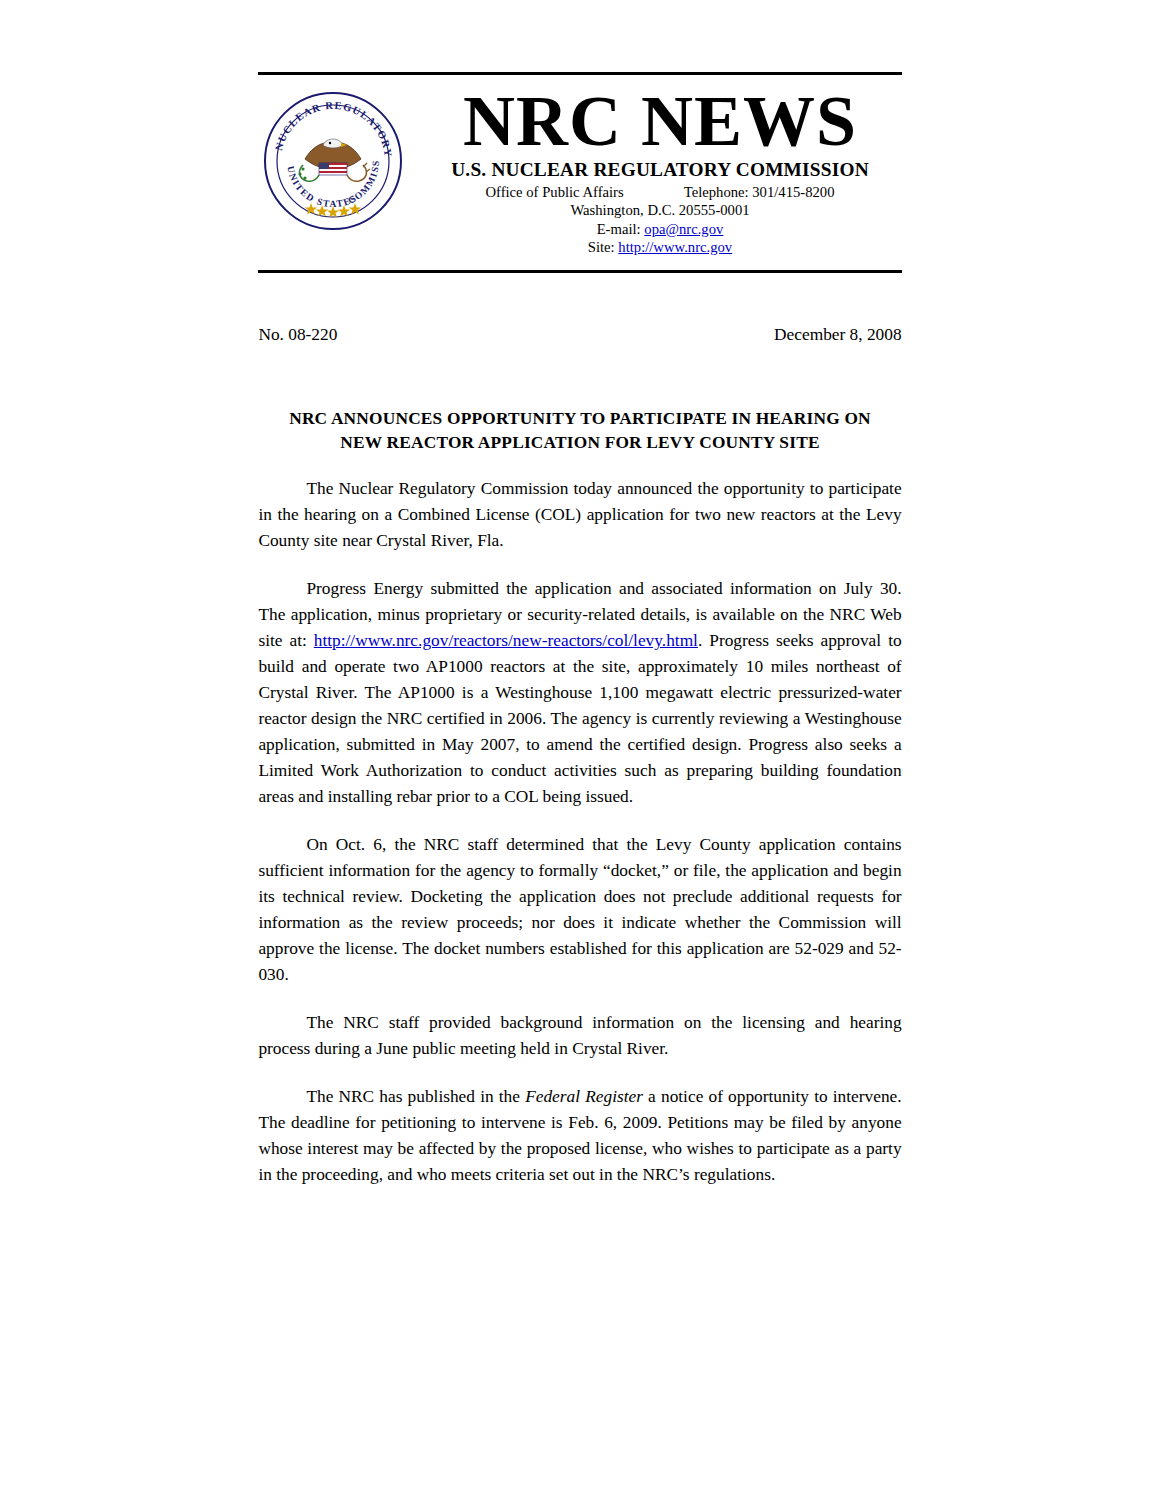NUCLEAR REGULATORY UNITED STATES COMMISSION
NRC NEWS
U.S. NUCLEAR REGULATORY COMMISSION
Office of Public Affairs Telephone: 301/415-8200
Washington, D.C. 20555-0001
E-mail: opa@nrc.gov
Site: http://www.nrc.gov
No. 08-220 December 8, 2008
NRC Announces Opportunity to Participate in Hearing on
New Reactor Application for Levy County Site
The Nuclear Regulatory Commission today announced the opportunity to participate in the hearing on a Combined License (COL) application for two new reactors at the Levy County site near Crystal River, Fla.
Progress Energy submitted the application and associated information on July 30. The application, minus proprietary or security-related details, is available on the NRC Web site at: http://www.nrc.gov/reactors/new-reactors/col/levy.html. Progress seeks approval to build and operate two AP1000 reactors at the site, approximately 10 miles northeast of Crystal River. The AP1000 is a Westinghouse 1,100 megawatt electric pressurized-water reactor design the NRC certified in 2006. The agency is currently reviewing a Westinghouse application, submitted in May 2007, to amend the certified design. Progress also seeks a Limited Work Authorization to conduct activities such as preparing building foundation areas and installing rebar prior to a COL being issued.
On Oct. 6, the NRC staff determined that the Levy County application contains sufficient information for the agency to formally “docket,” or file, the application and begin its technical review. Docketing the application does not preclude additional requests for information as the review proceeds; nor does it indicate whether the Commission will approve the license. The docket numbers established for this application are 52-029 and 52-030.
The NRC staff provided background information on the licensing and hearing process during a June public meeting held in Crystal River.
The NRC has published in the Federal Register a notice of opportunity to intervene. The deadline for petitioning to intervene is Feb. 6, 2009. Petitions may be filed by anyone whose interest may be affected by the proposed license, who wishes to participate as a party in the proceeding, and who meets criteria set out in the NRC’s regulations.